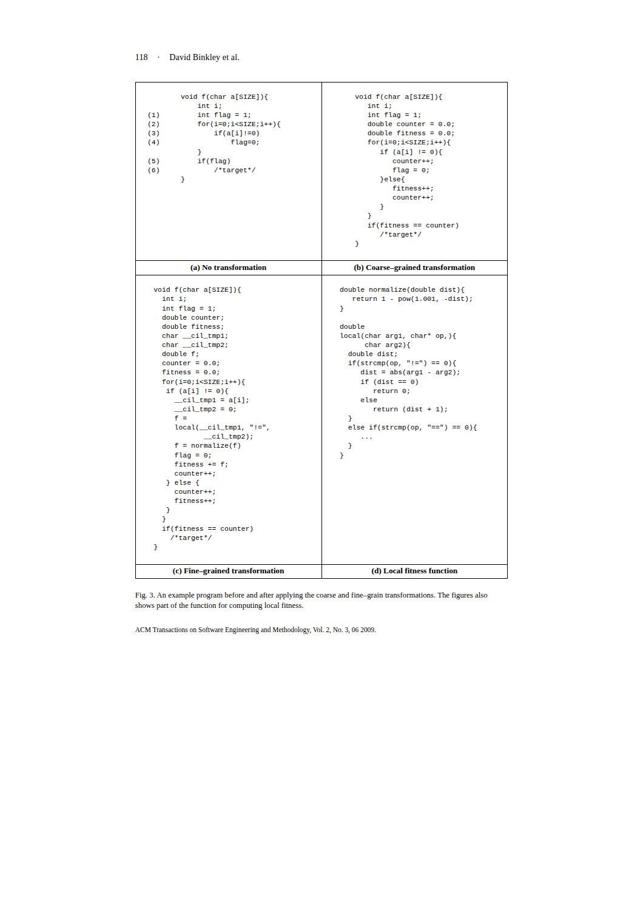118·David Binkley et al.
| void f(char a[SIZE]){ int i; (1) int flag = 1; (2) for(i=0;i<SIZE;i++){ (3) if(a[i]!=0) (4) flag=0; } (5) if(flag) (6) /*target*/ } | void f(char a[SIZE]){ int i; int flag = 1; double counter = 0.0; double fitness = 0.0; for(i=0;i<SIZE;i++){ if (a[i] != 0){ counter++; flag = 0; }else{ fitness++; counter++; } } if(fitness == counter) /*target*/ } |
| (a) No transformation | (b) Coarse–grained transformation |
| void f(char a[SIZE]){ int i; int flag = 1; double counter; double fitness; char __cil_tmp1; char __cil_tmp2; double f; counter = 0.0; fitness = 0.0; for(i=0;i<SIZE;i++){ if (a[i] != 0){ __cil_tmp1 = a[i]; __cil_tmp2 = 0; f = local(__cil_tmp1, "!=", __cil_tmp2); f = normalize(f) flag = 0; fitness += f; counter++; } else { counter++; fitness++; } } if(fitness == counter) /*target*/ } | double normalize(double dist){ return 1 - pow(1.001, -dist); } double local(char arg1, char* op,){ char arg2){ double dist; if(strcmp(op, "!=") == 0){ dist = abs(arg1 - arg2); if (dist == 0) return 0; else return (dist + 1); } else if(strcmp(op, "==") == 0){ ... } } |
| (c) Fine–grained transformation | (d) Local fitness function |
Fig. 3. An example program before and after applying the coarse and fine–grain transformations. The figures also shows part of the function for computing local fitness.
ACM Transactions on Software Engineering and Methodology, Vol. 2, No. 3, 06 2009.